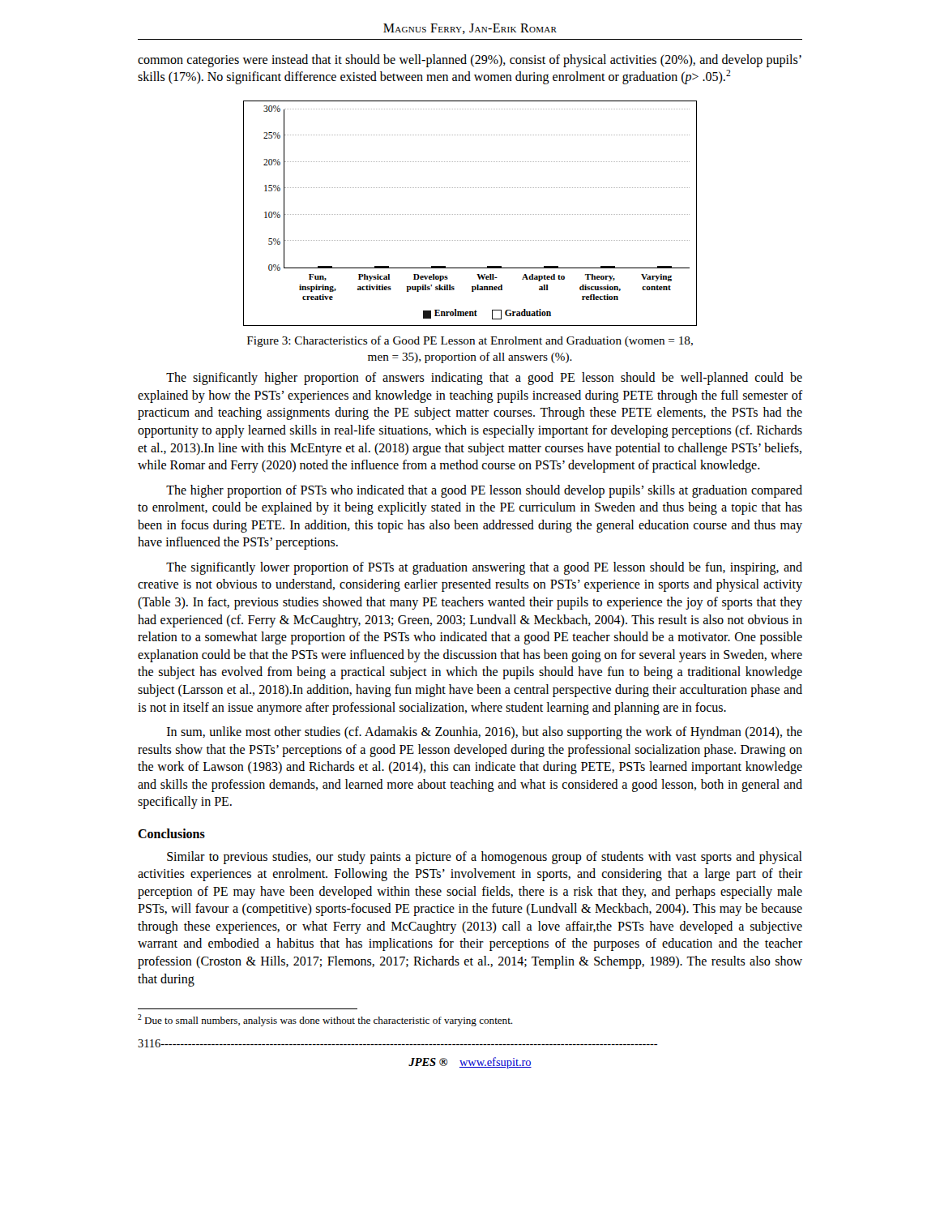Magnus Ferry, Jan-Erik Romar
common categories were instead that it should be well-planned (29%), consist of physical activities (20%), and develop pupils’ skills (17%). No significant difference existed between men and women during enrolment or graduation (p> .05).2
30% 25% 20% 15% 10% 5% 0%
Fun, inspiring, creative
Physical activities
Develops pupils' skills
Well-planned
Adapted to all
Theory, discussion, reflection
Varying content
Enrolment
Graduation
Figure 3: Characteristics of a Good PE Lesson at Enrolment and Graduation (women = 18, men = 35), proportion of all answers (%).
The significantly higher proportion of answers indicating that a good PE lesson should be well-planned could be explained by how the PSTs’ experiences and knowledge in teaching pupils increased during PETE through the full semester of practicum and teaching assignments during the PE subject matter courses. Through these PETE elements, the PSTs had the opportunity to apply learned skills in real-life situations, which is especially important for developing perceptions (cf. Richards et al., 2013).In line with this McEntyre et al. (2018) argue that subject matter courses have potential to challenge PSTs’ beliefs, while Romar and Ferry (2020) noted the influence from a method course on PSTs’ development of practical knowledge.
The higher proportion of PSTs who indicated that a good PE lesson should develop pupils’ skills at graduation compared to enrolment, could be explained by it being explicitly stated in the PE curriculum in Sweden and thus being a topic that has been in focus during PETE. In addition, this topic has also been addressed during the general education course and thus may have influenced the PSTs’ perceptions.
The significantly lower proportion of PSTs at graduation answering that a good PE lesson should be fun, inspiring, and creative is not obvious to understand, considering earlier presented results on PSTs’ experience in sports and physical activity (Table 3). In fact, previous studies showed that many PE teachers wanted their pupils to experience the joy of sports that they had experienced (cf. Ferry & McCaughtry, 2013; Green, 2003; Lundvall & Meckbach, 2004). This result is also not obvious in relation to a somewhat large proportion of the PSTs who indicated that a good PE teacher should be a motivator. One possible explanation could be that the PSTs were influenced by the discussion that has been going on for several years in Sweden, where the subject has evolved from being a practical subject in which the pupils should have fun to being a traditional knowledge subject (Larsson et al., 2018).In addition, having fun might have been a central perspective during their acculturation phase and is not in itself an issue anymore after professional socialization, where student learning and planning are in focus.
In sum, unlike most other studies (cf. Adamakis & Zounhia, 2016), but also supporting the work of Hyndman (2014), the results show that the PSTs’ perceptions of a good PE lesson developed during the professional socialization phase. Drawing on the work of Lawson (1983) and Richards et al. (2014), this can indicate that during PETE, PSTs learned important knowledge and skills the profession demands, and learned more about teaching and what is considered a good lesson, both in general and specifically in PE.
Conclusions
Similar to previous studies, our study paints a picture of a homogenous group of students with vast sports and physical activities experiences at enrolment. Following the PSTs’ involvement in sports, and considering that a large part of their perception of PE may have been developed within these social fields, there is a risk that they, and perhaps especially male PSTs, will favour a (competitive) sports-focused PE practice in the future (Lundvall & Meckbach, 2004). This may be because through these experiences, or what Ferry and McCaughtry (2013) call a love affair,the PSTs have developed a subjective warrant and embodied a habitus that has implications for their perceptions of the purposes of education and the teacher profession (Croston & Hills, 2017; Flemons, 2017; Richards et al., 2014; Templin & Schempp, 1989). The results also show that during
2 Due to small numbers, analysis was done without the characteristic of varying content.
3116--------------------------------------------------------------------------------------------------------------------------------
JPES ® www.efsupit.ro